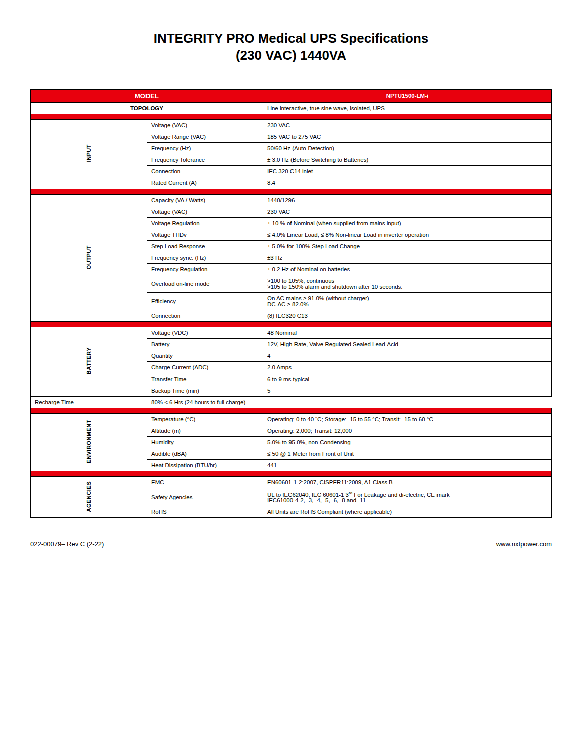INTEGRITY PRO Medical UPS Specifications
(230 VAC) 1440VA
| MODEL | NPTU1500-LM-i |
| TOPOLOGY | Line interactive, true sine wave, isolated, UPS |
| INPUT | Voltage (VAC) | 230 VAC |
| Voltage Range (VAC) | 185 VAC to 275 VAC |
| Frequency (Hz) | 50/60 Hz (Auto-Detection) |
| Frequency Tolerance | ± 3.0 Hz (Before Switching to Batteries) |
| Connection | IEC 320 C14 inlet |
| Rated Current (A) | 8.4 |
| OUTPUT | Capacity (VA / Watts) | 1440/1296 |
| Voltage (VAC) | 230 VAC |
| Voltage Regulation | ± 10 % of Nominal (when supplied from mains input) |
| Voltage THDv | ≤ 4.0% Linear Load, ≤ 8% Non-linear Load in inverter operation |
| Step Load Response | ± 5.0% for 100% Step Load Change |
| Frequency sync. (Hz) | ±3 Hz |
| Frequency Regulation | ± 0.2 Hz of Nominal on batteries |
| Overload on-line mode | >100 to 105%, continuous >105 to 150% alarm and shutdown after 10 seconds. |
| Efficiency | On AC mains ≥ 91.0% (without charger) DC-AC ≥ 82.0% |
| Connection | (8) IEC320 C13 |
| BATTERY | Voltage (VDC) | 48 Nominal |
| Battery | 12V, High Rate, Valve Regulated Sealed Lead-Acid |
| Quantity | 4 |
| Charge Current (ADC) | 2.0 Amps |
| Transfer Time | 6 to 9 ms typical |
| Backup Time (min) | 5 |
| Recharge Time | 80% < 6 Hrs (24 hours to full charge) |
| ENVIRONMENT | Temperature (°C) | Operating: 0 to 40 ˚C; Storage: -15 to 55 °C; Transit: -15 to 60 °C |
| Altitude (m) | Operating: 2,000; Transit: 12,000 |
| Humidity | 5.0% to 95.0%, non-Condensing |
| Audible (dBA) | ≤ 50 @ 1 Meter from Front of Unit |
| Heat Dissipation (BTU/hr) | 441 |
| AGENCIES | EMC | EN60601-1-2:2007, CISPER11:2009, A1 Class B |
| Safety Agencies | UL to IEC62040, IEC 60601-1 3 rd For Leakage and di-electric, CE mark IEC61000-4-2, -3, -4, -5, -6, -8 and -11 |
| RoHS | All Units are RoHS Compliant (where applicable) |
022-00079– Rev C (2-22)
www.nxtpower.com